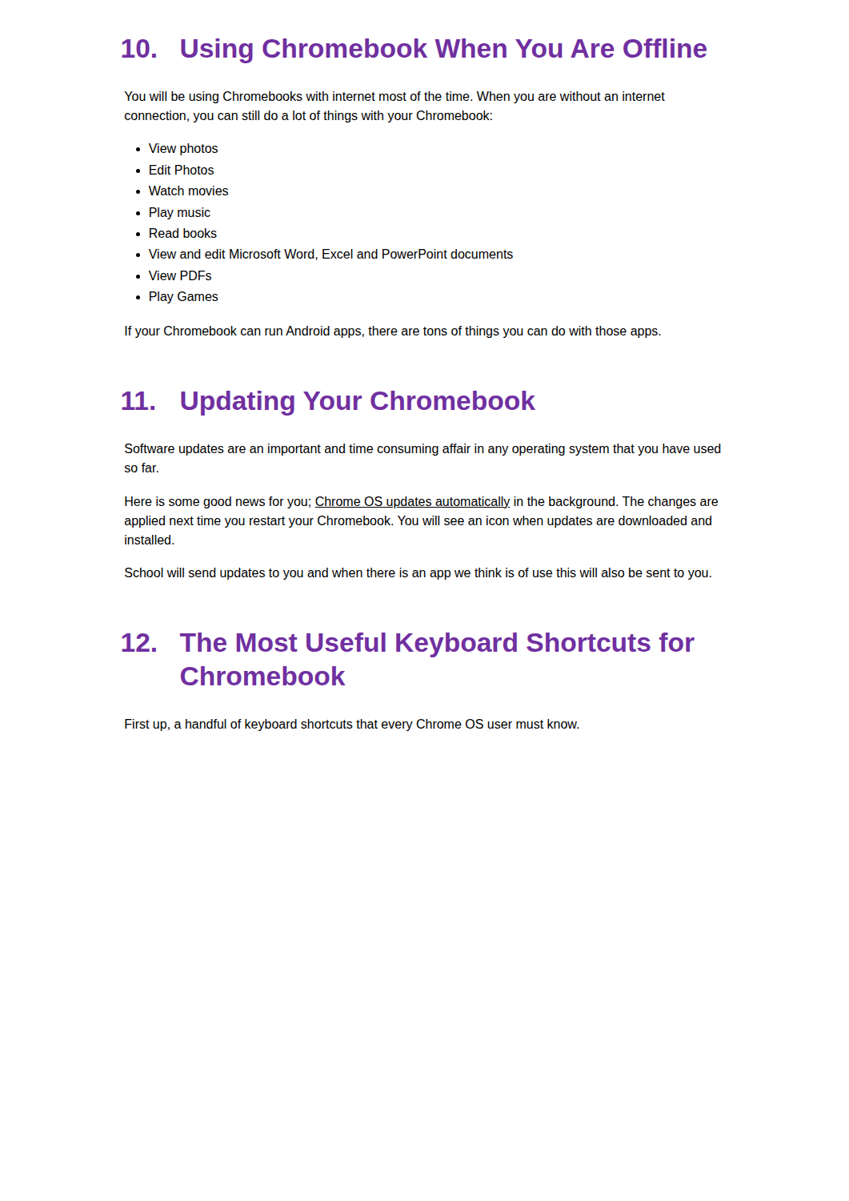10. Using Chromebook When You Are Offline
You will be using Chromebooks with internet most of the time. When you are without an internet connection, you can still do a lot of things with your Chromebook:
View photos
Edit Photos
Watch movies
Play music
Read books
View and edit Microsoft Word, Excel and PowerPoint documents
View PDFs
Play Games
If your Chromebook can run Android apps, there are tons of things you can do with those apps.
11. Updating Your Chromebook
Software updates are an important and time consuming affair in any operating system that you have used so far.
Here is some good news for you; Chrome OS updates automatically in the background. The changes are applied next time you restart your Chromebook. You will see an icon when updates are downloaded and installed.
School will send updates to you and when there is an app we think is of use this will also be sent to you.
12. The Most Useful Keyboard Shortcuts for Chromebook
First up, a handful of keyboard shortcuts that every Chrome OS user must know.